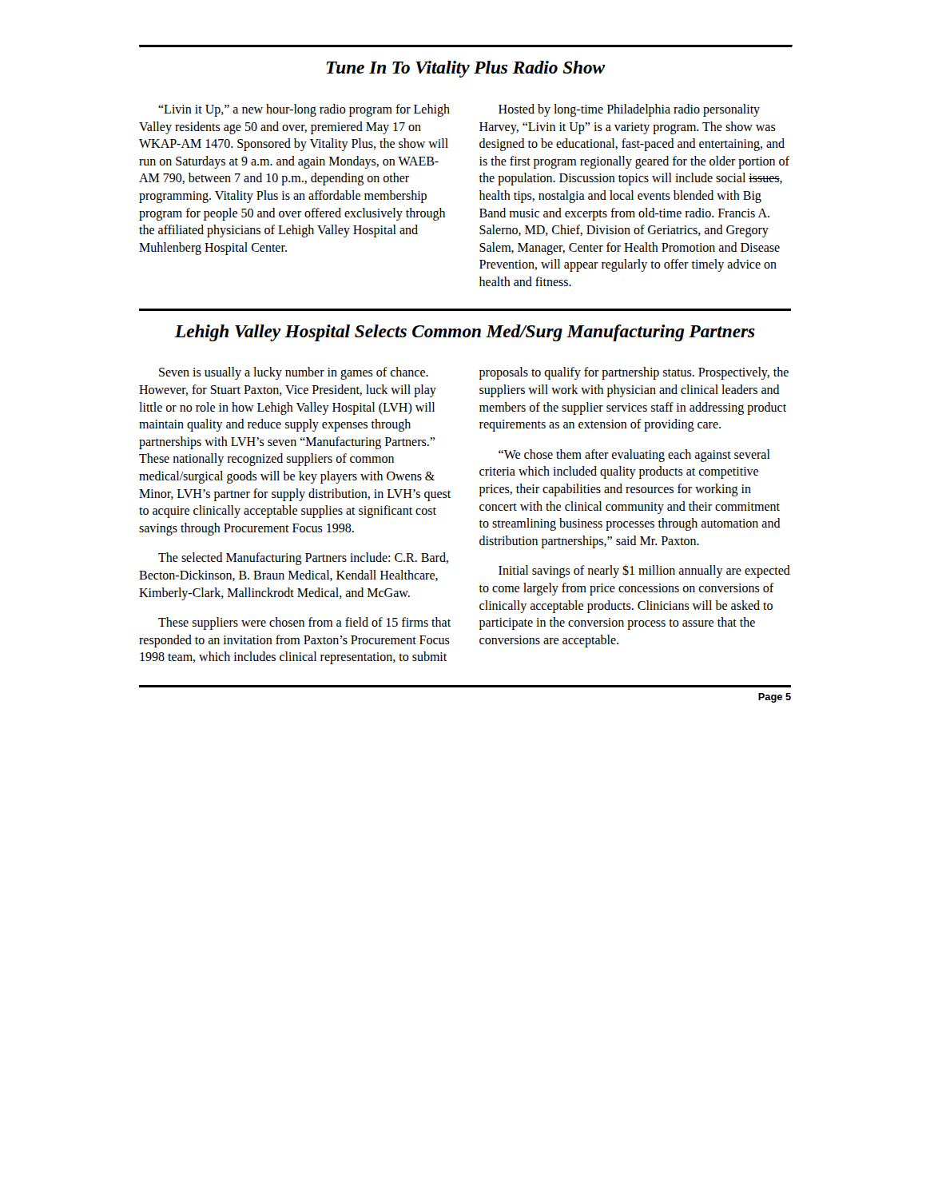Tune In To Vitality Plus Radio Show
“Livin it Up,” a new hour-long radio program for Lehigh Valley residents age 50 and over, premiered May 17 on WKAP-AM 1470. Sponsored by Vitality Plus, the show will run on Saturdays at 9 a.m. and again Mondays, on WAEB-AM 790, between 7 and 10 p.m., depending on other programming. Vitality Plus is an affordable membership program for people 50 and over offered exclusively through the affiliated physicians of Lehigh Valley Hospital and Muhlenberg Hospital Center.
Hosted by long-time Philadelphia radio personality Harvey, “Livin it Up” is a variety program. The show was designed to be educational, fast-paced and entertaining, and is the first program regionally geared for the older portion of the population. Discussion topics will include social issues, health tips, nostalgia and local events blended with Big Band music and excerpts from old-time radio. Francis A. Salerno, MD, Chief, Division of Geriatrics, and Gregory Salem, Manager, Center for Health Promotion and Disease Prevention, will appear regularly to offer timely advice on health and fitness.
Lehigh Valley Hospital Selects Common Med/Surg Manufacturing Partners
Seven is usually a lucky number in games of chance. However, for Stuart Paxton, Vice President, luck will play little or no role in how Lehigh Valley Hospital (LVH) will maintain quality and reduce supply expenses through partnerships with LVH’s seven “Manufacturing Partners.” These nationally recognized suppliers of common medical/surgical goods will be key players with Owens & Minor, LVH’s partner for supply distribution, in LVH’s quest to acquire clinically acceptable supplies at significant cost savings through Procurement Focus 1998.
The selected Manufacturing Partners include: C.R. Bard, Becton-Dickinson, B. Braun Medical, Kendall Healthcare, Kimberly-Clark, Mallinckrodt Medical, and McGaw.
These suppliers were chosen from a field of 15 firms that responded to an invitation from Paxton’s Procurement Focus 1998 team, which includes clinical representation, to submit proposals to qualify for partnership status. Prospectively, the suppliers will work with physician and clinical leaders and members of the supplier services staff in addressing product requirements as an extension of providing care.
“We chose them after evaluating each against several criteria which included quality products at competitive prices, their capabilities and resources for working in concert with the clinical community and their commitment to streamlining business processes through automation and distribution partnerships,” said Mr. Paxton.
Initial savings of nearly $1 million annually are expected to come largely from price concessions on conversions of clinically acceptable products. Clinicians will be asked to participate in the conversion process to assure that the conversions are acceptable.
Page 5